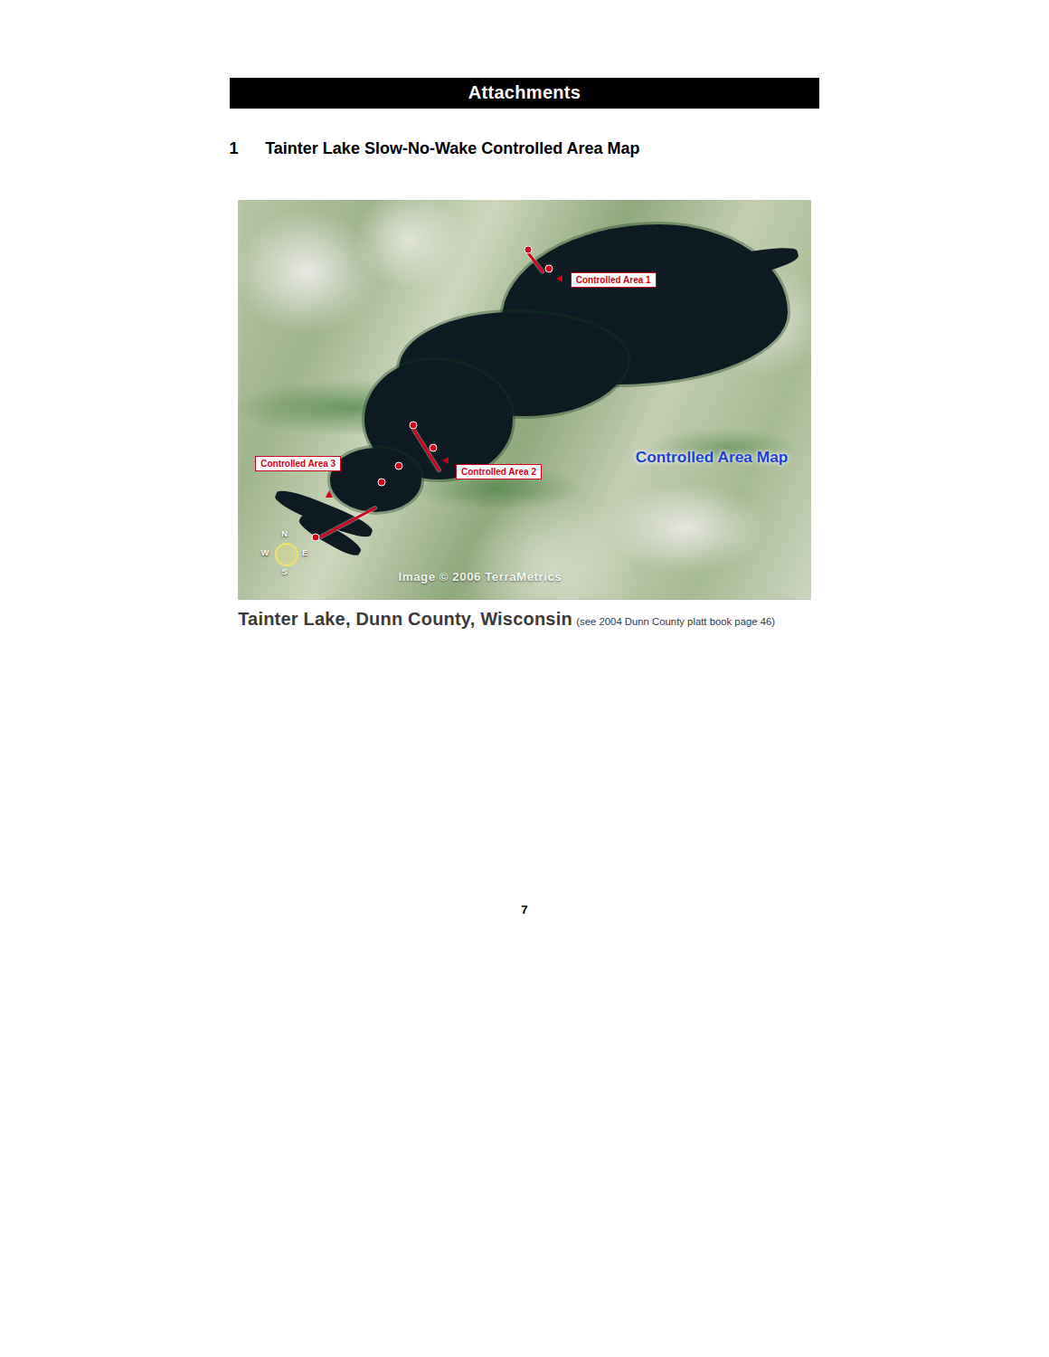Attachments
1 Tainter Lake Slow-No-Wake Controlled Area Map
Controlled Area 1
Controlled Area 2
Controlled Area 3
Controlled Area Map
Image © 2006 TerraMetrics
N S W E
Tainter Lake, Dunn County, Wisconsin (see 2004 Dunn County platt book page 46)
7